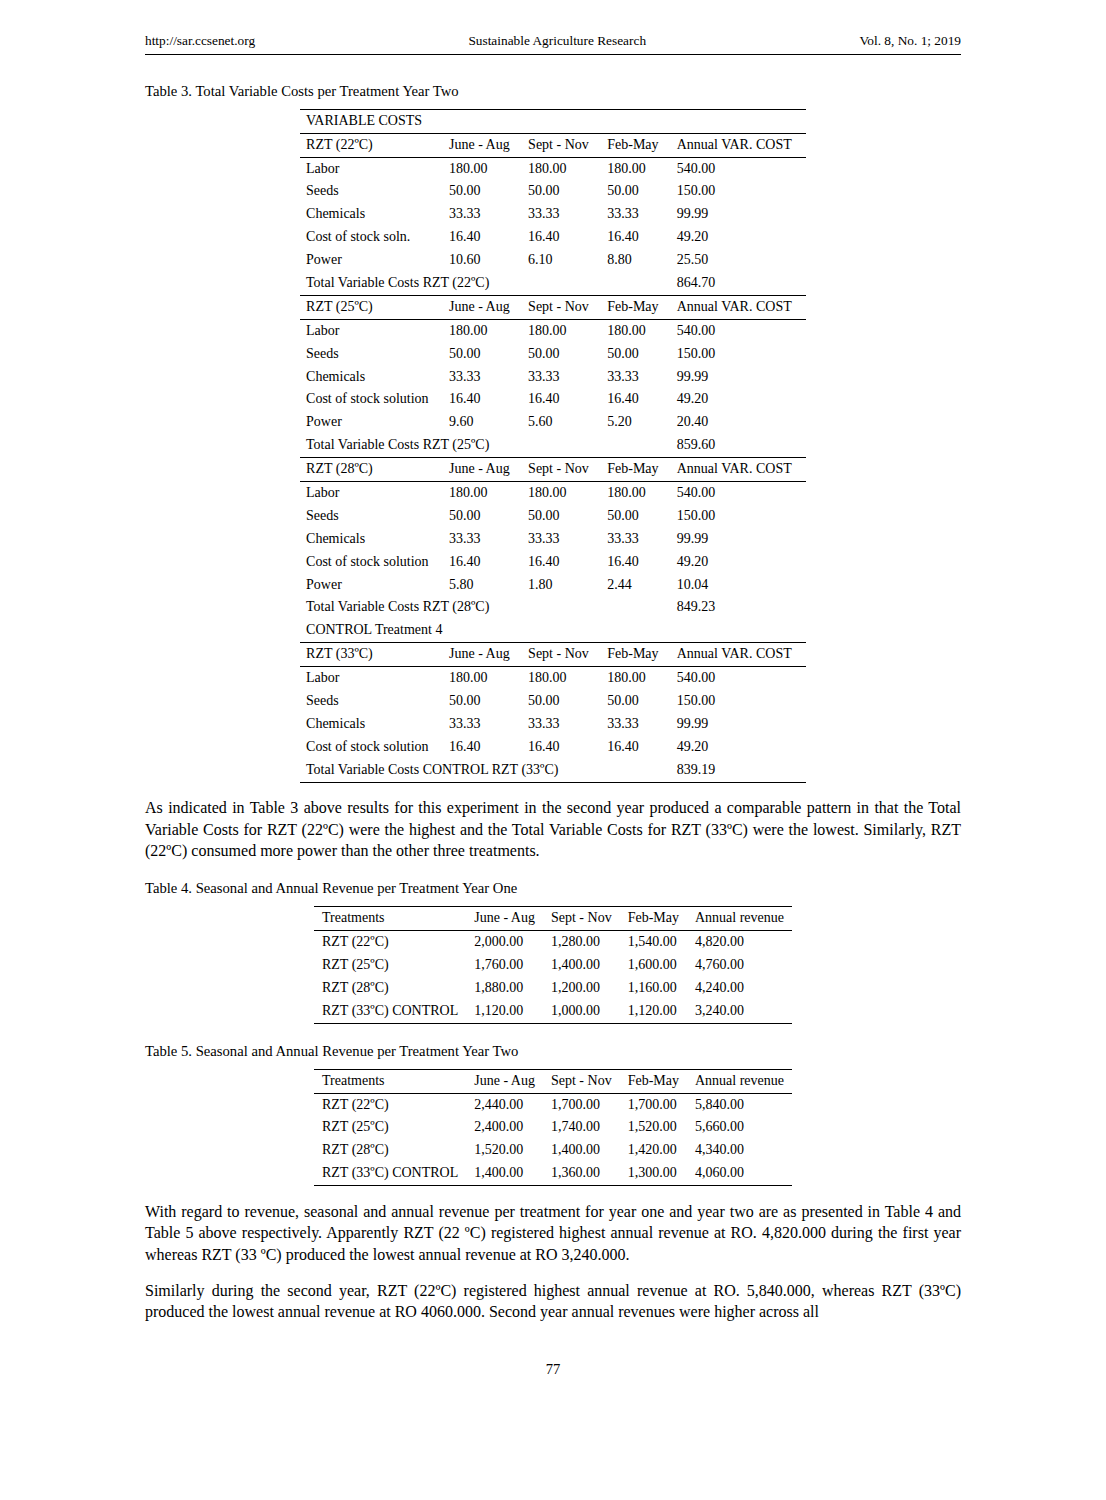http://sar.ccsenet.org Sustainable Agriculture Research Vol. 8, No. 1; 2019
Table 3. Total Variable Costs per Treatment Year Two
| VARIABLE COSTS |
| RZT (22ºC) | June - Aug | Sept - Nov | Feb-May | Annual VAR. COST |
| Labor | 180.00 | 180.00 | 180.00 | 540.00 |
| Seeds | 50.00 | 50.00 | 50.00 | 150.00 |
| Chemicals | 33.33 | 33.33 | 33.33 | 99.99 |
| Cost of stock soln. | 16.40 | 16.40 | 16.40 | 49.20 |
| Power | 10.60 | 6.10 | 8.80 | 25.50 |
| Total Variable Costs RZT (22ºC) | 864.70 |
| RZT (25ºC) | June - Aug | Sept - Nov | Feb-May | Annual VAR. COST |
| Labor | 180.00 | 180.00 | 180.00 | 540.00 |
| Seeds | 50.00 | 50.00 | 50.00 | 150.00 |
| Chemicals | 33.33 | 33.33 | 33.33 | 99.99 |
| Cost of stock solution | 16.40 | 16.40 | 16.40 | 49.20 |
| Power | 9.60 | 5.60 | 5.20 | 20.40 |
| Total Variable Costs RZT (25ºC) | 859.60 |
| RZT (28ºC) | June - Aug | Sept - Nov | Feb-May | Annual VAR. COST |
| Labor | 180.00 | 180.00 | 180.00 | 540.00 |
| Seeds | 50.00 | 50.00 | 50.00 | 150.00 |
| Chemicals | 33.33 | 33.33 | 33.33 | 99.99 |
| Cost of stock solution | 16.40 | 16.40 | 16.40 | 49.20 |
| Power | 5.80 | 1.80 | 2.44 | 10.04 |
| Total Variable Costs RZT (28ºC) | 849.23 |
| CONTROL Treatment 4 |
| RZT (33ºC) | June - Aug | Sept - Nov | Feb-May | Annual VAR. COST |
| Labor | 180.00 | 180.00 | 180.00 | 540.00 |
| Seeds | 50.00 | 50.00 | 50.00 | 150.00 |
| Chemicals | 33.33 | 33.33 | 33.33 | 99.99 |
| Cost of stock solution | 16.40 | 16.40 | 16.40 | 49.20 |
| Total Variable Costs CONTROL RZT (33ºC) | 839.19 |
As indicated in Table 3 above results for this experiment in the second year produced a comparable pattern in that the Total Variable Costs for RZT (22ºC) were the highest and the Total Variable Costs for RZT (33ºC) were the lowest. Similarly, RZT (22ºC) consumed more power than the other three treatments.
Table 4. Seasonal and Annual Revenue per Treatment Year One
| Treatments | June - Aug | Sept - Nov | Feb-May | Annual revenue |
| --- | --- | --- | --- | --- |
| RZT (22ºC) | 2,000.00 | 1,280.00 | 1,540.00 | 4,820.00 |
| RZT (25ºC) | 1,760.00 | 1,400.00 | 1,600.00 | 4,760.00 |
| RZT (28ºC) | 1,880.00 | 1,200.00 | 1,160.00 | 4,240.00 |
| RZT (33ºC) CONTROL | 1,120.00 | 1,000.00 | 1,120.00 | 3,240.00 |
Table 5. Seasonal and Annual Revenue per Treatment Year Two
| Treatments | June - Aug | Sept - Nov | Feb-May | Annual revenue |
| --- | --- | --- | --- | --- |
| RZT (22ºC) | 2,440.00 | 1,700.00 | 1,700.00 | 5,840.00 |
| RZT (25ºC) | 2,400.00 | 1,740.00 | 1,520.00 | 5,660.00 |
| RZT (28ºC) | 1,520.00 | 1,400.00 | 1,420.00 | 4,340.00 |
| RZT (33ºC) CONTROL | 1,400.00 | 1,360.00 | 1,300.00 | 4,060.00 |
With regard to revenue, seasonal and annual revenue per treatment for year one and year two are as presented in Table 4 and Table 5 above respectively. Apparently RZT (22 ºC) registered highest annual revenue at RO. 4,820.000 during the first year whereas RZT (33 ºC) produced the lowest annual revenue at RO 3,240.000.
Similarly during the second year, RZT (22ºC) registered highest annual revenue at RO. 5,840.000, whereas RZT (33ºC) produced the lowest annual revenue at RO 4060.000. Second year annual revenues were higher across all
77